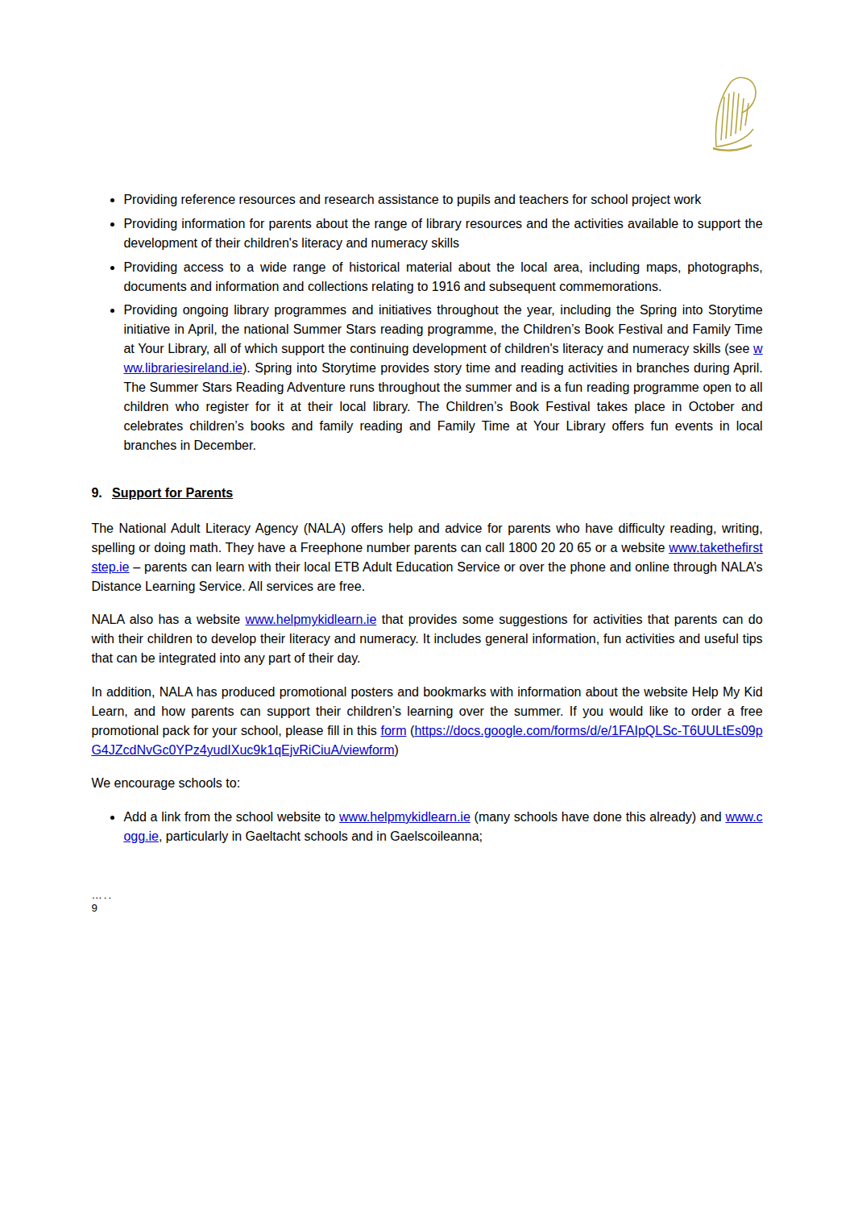Providing reference resources and research assistance to pupils and teachers for school project work
Providing information for parents about the range of library resources and the activities available to support the development of their children's literacy and numeracy skills
Providing access to a wide range of historical material about the local area, including maps, photographs, documents and information and collections relating to 1916 and subsequent commemorations.
Providing ongoing library programmes and initiatives throughout the year, including the Spring into Storytime initiative in April, the national Summer Stars reading programme, the Children’s Book Festival and Family Time at Your Library, all of which support the continuing development of children's literacy and numeracy skills (see www.librariesireland.ie). Spring into Storytime provides story time and reading activities in branches during April. The Summer Stars Reading Adventure runs throughout the summer and is a fun reading programme open to all children who register for it at their local library. The Children’s Book Festival takes place in October and celebrates children’s books and family reading and Family Time at Your Library offers fun events in local branches in December.
9. Support for Parents
The National Adult Literacy Agency (NALA) offers help and advice for parents who have difficulty reading, writing, spelling or doing math. They have a Freephone number parents can call 1800 20 20 65 or a website www.takethefirststep.ie – parents can learn with their local ETB Adult Education Service or over the phone and online through NALA’s Distance Learning Service. All services are free.
NALA also has a website www.helpmykidlearn.ie that provides some suggestions for activities that parents can do with their children to develop their literacy and numeracy. It includes general information, fun activities and useful tips that can be integrated into any part of their day.
In addition, NALA has produced promotional posters and bookmarks with information about the website Help My Kid Learn, and how parents can support their children’s learning over the summer. If you would like to order a free promotional pack for your school, please fill in this form (https://docs.google.com/forms/d/e/1FAIpQLSc-T6UULtEs09pG4JZcdNvGc0YPz4yudIXuc9k1qEjvRiCiuA/viewform)
We encourage schools to:
Add a link from the school website to www.helpmykidlearn.ie (many schools have done this already) and www.cogg.ie, particularly in Gaeltacht schools and in Gaelscoileanna;
…..
9